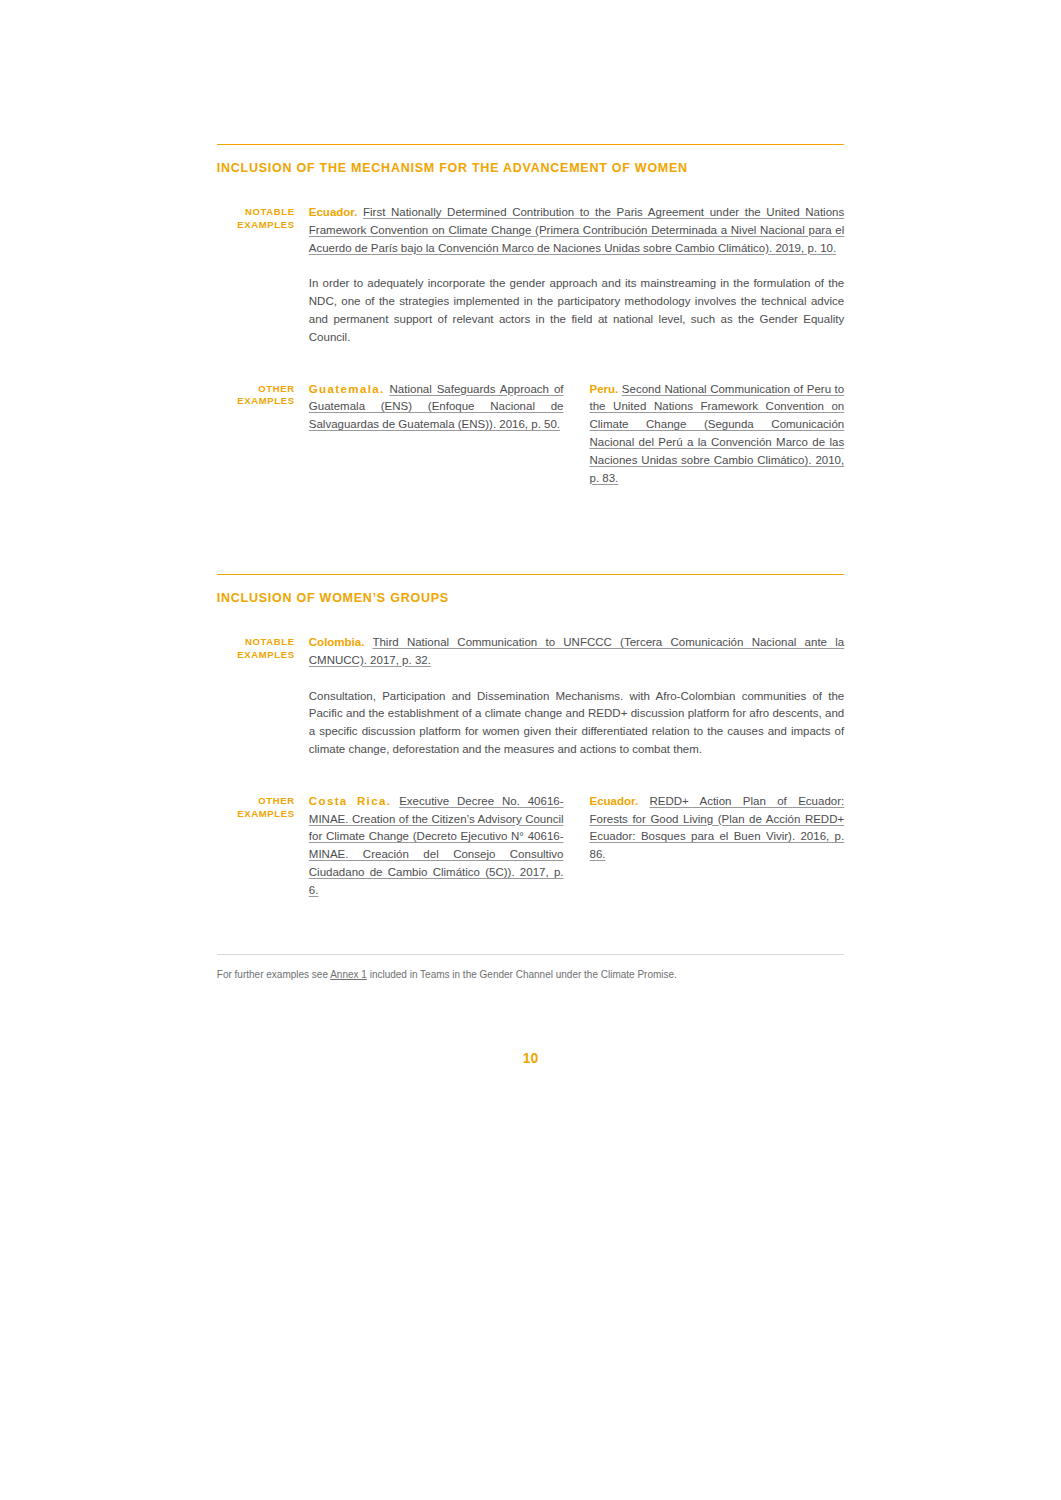Inclusion of the mechanism for the advancement of women
Notable
examples
Ecuador. First Nationally Determined Contribution to the Paris Agreement under the United Nations Framework Convention on Climate Change (Primera Contribución Determinada a Nivel Nacional para el Acuerdo de París bajo la Convención Marco de Naciones Unidas sobre Cambio Climático). 2019, p. 10.
In order to adequately incorporate the gender approach and its mainstreaming in the formulation of the NDC, one of the strategies implemented in the participatory methodology involves the technical advice and permanent support of relevant actors in the field at national level, such as the Gender Equality Council.
Other
examples
Guatemala. National Safeguards Approach of Guatemala (ENS) (Enfoque Nacional de Salvaguardas de Guatemala (ENS)). 2016, p. 50.
Peru. Second National Communication of Peru to the United Nations Framework Convention on Climate Change (Segunda Comunicación Nacional del Perú a la Convención Marco de las Naciones Unidas sobre Cambio Climático). 2010, p. 83.
Inclusion of women’s groups
Notable
examples
Colombia. Third National Communication to UNFCCC (Tercera Comunicación Nacional ante la CMNUCC). 2017, p. 32.
Consultation, Participation and Dissemination Mechanisms. with Afro-Colombian communities of the Pacific and the establishment of a climate change and REDD+ discussion platform for afro descents, and a specific discussion platform for women given their differentiated relation to the causes and impacts of climate change, deforestation and the measures and actions to combat them.
Other
examples
Costa Rica. Executive Decree No. 40616-MINAE. Creation of the Citizen’s Advisory Council for Climate Change (Decreto Ejecutivo N° 40616-MINAE. Creación del Consejo Consultivo Ciudadano de Cambio Climático (5C)). 2017, p. 6.
Ecuador. REDD+ Action Plan of Ecuador: Forests for Good Living (Plan de Acción REDD+ Ecuador: Bosques para el Buen Vivir). 2016, p. 86.
For further examples see Annex 1 included in Teams in the Gender Channel under the Climate Promise.
10